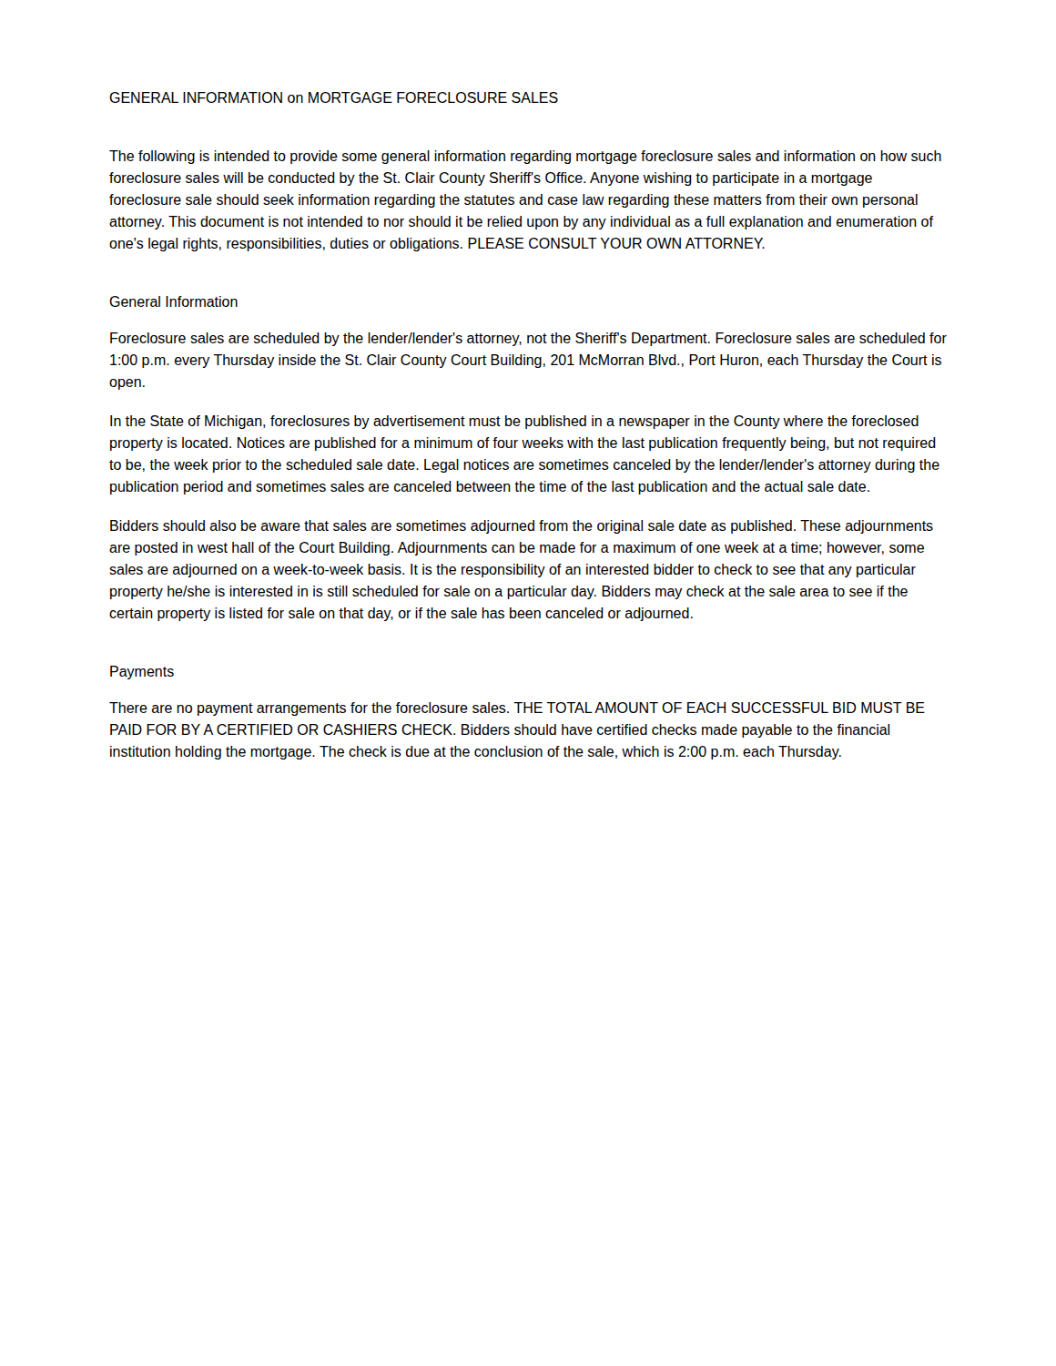GENERAL INFORMATION on MORTGAGE FORECLOSURE SALES
The following is intended to provide some general information regarding mortgage foreclosure sales and information on how such foreclosure sales will be conducted by the St. Clair County Sheriff's Office. Anyone wishing to participate in a mortgage foreclosure sale should seek information regarding the statutes and case law regarding these matters from their own personal attorney. This document is not intended to nor should it be relied upon by any individual as a full explanation and enumeration of one's legal rights, responsibilities, duties or obligations. PLEASE CONSULT YOUR OWN ATTORNEY.
General Information
Foreclosure sales are scheduled by the lender/lender's attorney, not the Sheriff's Department. Foreclosure sales are scheduled for 1:00 p.m. every Thursday inside the St. Clair County Court Building, 201 McMorran Blvd., Port Huron, each Thursday the Court is open.
In the State of Michigan, foreclosures by advertisement must be published in a newspaper in the County where the foreclosed property is located. Notices are published for a minimum of four weeks with the last publication frequently being, but not required to be, the week prior to the scheduled sale date. Legal notices are sometimes canceled by the lender/lender's attorney during the publication period and sometimes sales are canceled between the time of the last publication and the actual sale date.
Bidders should also be aware that sales are sometimes adjourned from the original sale date as published. These adjournments are posted in west hall of the Court Building. Adjournments can be made for a maximum of one week at a time; however, some sales are adjourned on a week-to-week basis. It is the responsibility of an interested bidder to check to see that any particular property he/she is interested in is still scheduled for sale on a particular day. Bidders may check at the sale area to see if the certain property is listed for sale on that day, or if the sale has been canceled or adjourned.
Payments
There are no payment arrangements for the foreclosure sales. THE TOTAL AMOUNT OF EACH SUCCESSFUL BID MUST BE PAID FOR BY A CERTIFIED OR CASHIERS CHECK. Bidders should have certified checks made payable to the financial institution holding the mortgage. The check is due at the conclusion of the sale, which is 2:00 p.m. each Thursday.